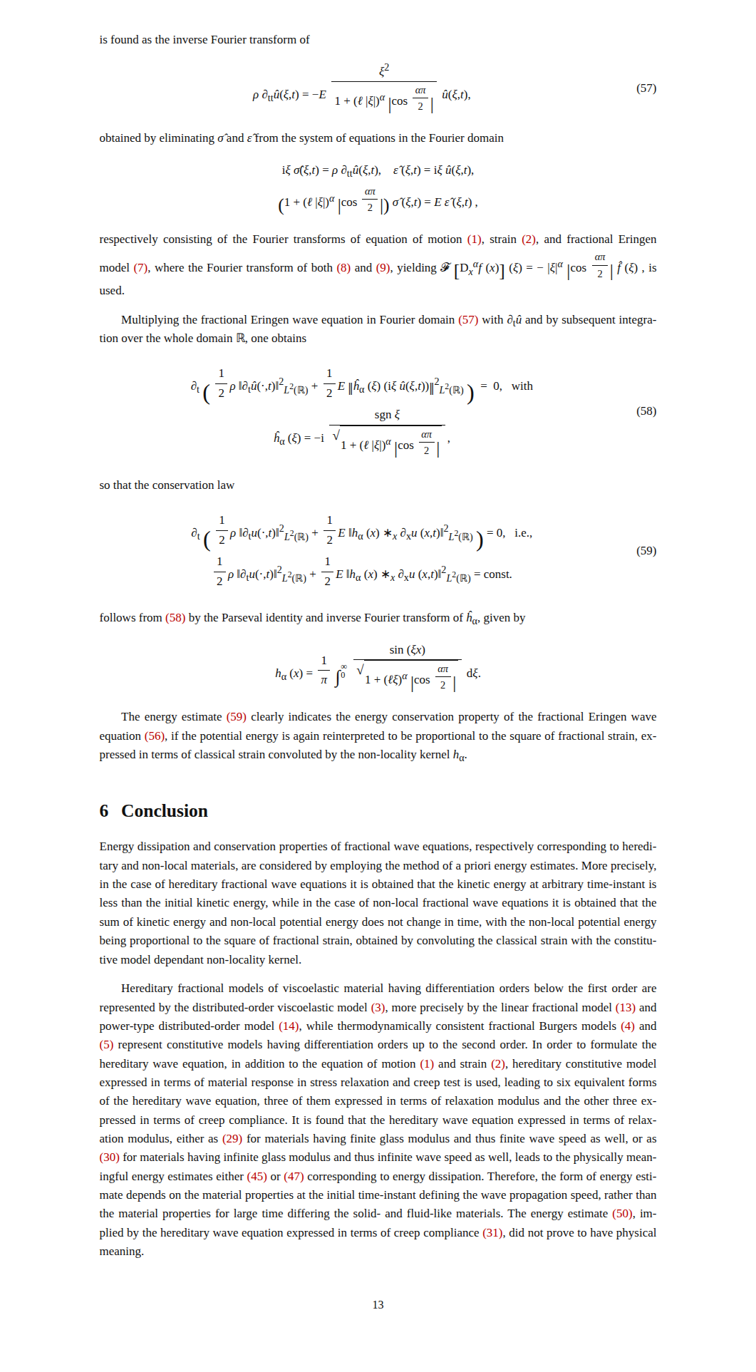is found as the inverse Fourier transform of
ρ ∂ttû(ξ,t) = −E ξ2 1 + (ℓ |ξ|)α |cos απ 2| û(ξ,t),
(57)
obtained by eliminating σ̂ and ε̂ from the system of equations in the Fourier domain
iξ σ̂(ξ,t) = ρ ∂ttû(ξ,t), ε̂ (ξ,t) = iξ û(ξ,t), (1 + (ℓ |ξ|)α |cos απ 2|) σ̂ (ξ,t) = E ε̂ (ξ,t) ,
respectively consisting of the Fourier transforms of equation of motion (1), strain (2), and fractional Eringen model (7), where the Fourier transform of both (8) and (9), yielding 𝓕 [Dxαf (x)] (ξ) = − |ξ|α |cos απ 2| f̂ (ξ) , is used.
Multiplying the fractional Eringen wave equation in Fourier domain (57) with ∂tû and by subsequent integration over the whole domain ℝ, one obtains
∂t ( 12 ρ ‖∂tû(·,t)‖2L2(ℝ) + 12 E ‖ĥα (ξ) (iξ û(ξ,t))‖2L2(ℝ) ) = 0, with ĥα (ξ) = −i sgn ξ 1 + (ℓ |ξ|)α |cos απ 2| ,
(58)
so that the conservation law
∂t ( 12 ρ ‖∂tu(·,t)‖2L2(ℝ) + 12 E ‖hα (x) ∗x ∂xu (x,t)‖2L2(ℝ) ) = 0, i.e., 12 ρ ‖∂tu(·,t)‖2L2(ℝ) + 12 E ‖hα (x) ∗x ∂xu (x,t)‖2L2(ℝ) = const.
(59)
follows from (58) by the Parseval identity and inverse Fourier transform of ĥα, given by
hα (x) = 1 π ∫∞0 sin (ξx) 1 + (ℓξ)α |cos απ 2| dξ.
The energy estimate (59) clearly indicates the energy conservation property of the fractional Eringen wave equation (56), if the potential energy is again reinterpreted to be proportional to the square of fractional strain, expressed in terms of classical strain convoluted by the non-locality kernel hα.
6 Conclusion
Energy dissipation and conservation properties of fractional wave equations, respectively corresponding to hereditary and non-local materials, are considered by employing the method of a priori energy estimates. More precisely, in the case of hereditary fractional wave equations it is obtained that the kinetic energy at arbitrary time-instant is less than the initial kinetic energy, while in the case of non-local fractional wave equations it is obtained that the sum of kinetic energy and non-local potential energy does not change in time, with the non-local potential energy being proportional to the square of fractional strain, obtained by convoluting the classical strain with the constitutive model dependant non-locality kernel.
Hereditary fractional models of viscoelastic material having differentiation orders below the first order are represented by the distributed-order viscoelastic model (3), more precisely by the linear fractional model (13) and power-type distributed-order model (14), while thermodynamically consistent fractional Burgers models (4) and (5) represent constitutive models having differentiation orders up to the second order. In order to formulate the hereditary wave equation, in addition to the equation of motion (1) and strain (2), hereditary constitutive model expressed in terms of material response in stress relaxation and creep test is used, leading to six equivalent forms of the hereditary wave equation, three of them expressed in terms of relaxation modulus and the other three expressed in terms of creep compliance. It is found that the hereditary wave equation expressed in terms of relaxation modulus, either as (29) for materials having finite glass modulus and thus finite wave speed as well, or as (30) for materials having infinite glass modulus and thus infinite wave speed as well, leads to the physically meaningful energy estimates either (45) or (47) corresponding to energy dissipation. Therefore, the form of energy estimate depends on the material properties at the initial time-instant defining the wave propagation speed, rather than the material properties for large time differing the solid- and fluid-like materials. The energy estimate (50), implied by the hereditary wave equation expressed in terms of creep compliance (31), did not prove to have physical meaning.
13